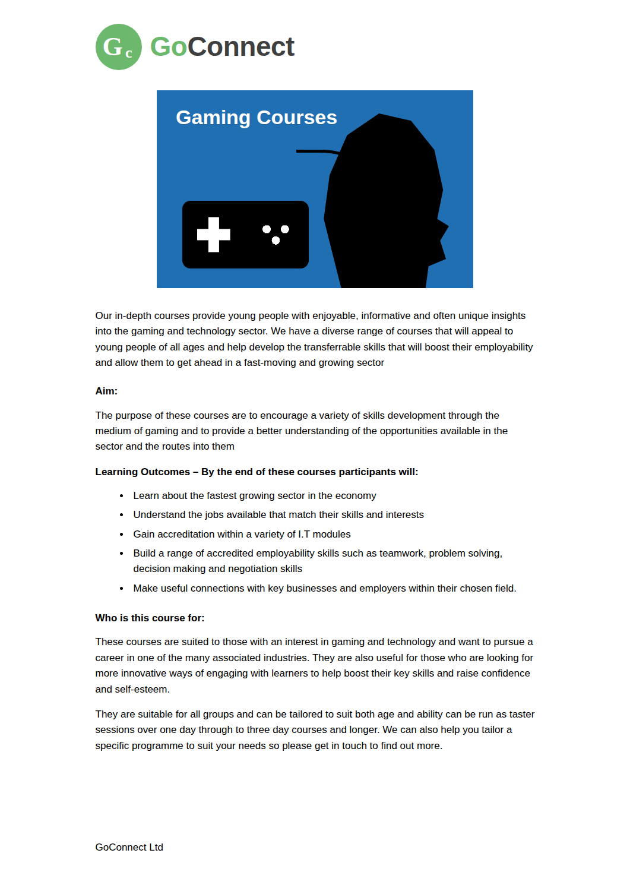Go Connect
Gaming Courses Level-Up
Our in-depth courses provide young people with enjoyable, informative and often unique insights into the gaming and technology sector. We have a diverse range of courses that will appeal to young people of all ages and help develop the transferrable skills that will boost their employability and allow them to get ahead in a fast-moving and growing sector
Aim:
The purpose of these courses are to encourage a variety of skills development through the medium of gaming and to provide a better understanding of the opportunities available in the sector and the routes into them
Learning Outcomes – By the end of these courses participants will:
Learn about the fastest growing sector in the economy
Understand the jobs available that match their skills and interests
Gain accreditation within a variety of I.T modules
Build a range of accredited employability skills such as teamwork, problem solving, decision making and negotiation skills
Make useful connections with key businesses and employers within their chosen field.
Who is this course for:
These courses are suited to those with an interest in gaming and technology and want to pursue a career in one of the many associated industries. They are also useful for those who are looking for more innovative ways of engaging with learners to help boost their key skills and raise confidence and self-esteem.
They are suitable for all groups and can be tailored to suit both age and ability can be run as taster sessions over one day through to three day courses and longer. We can also help you tailor a specific programme to suit your needs so please get in touch to find out more.
GoConnect Ltd